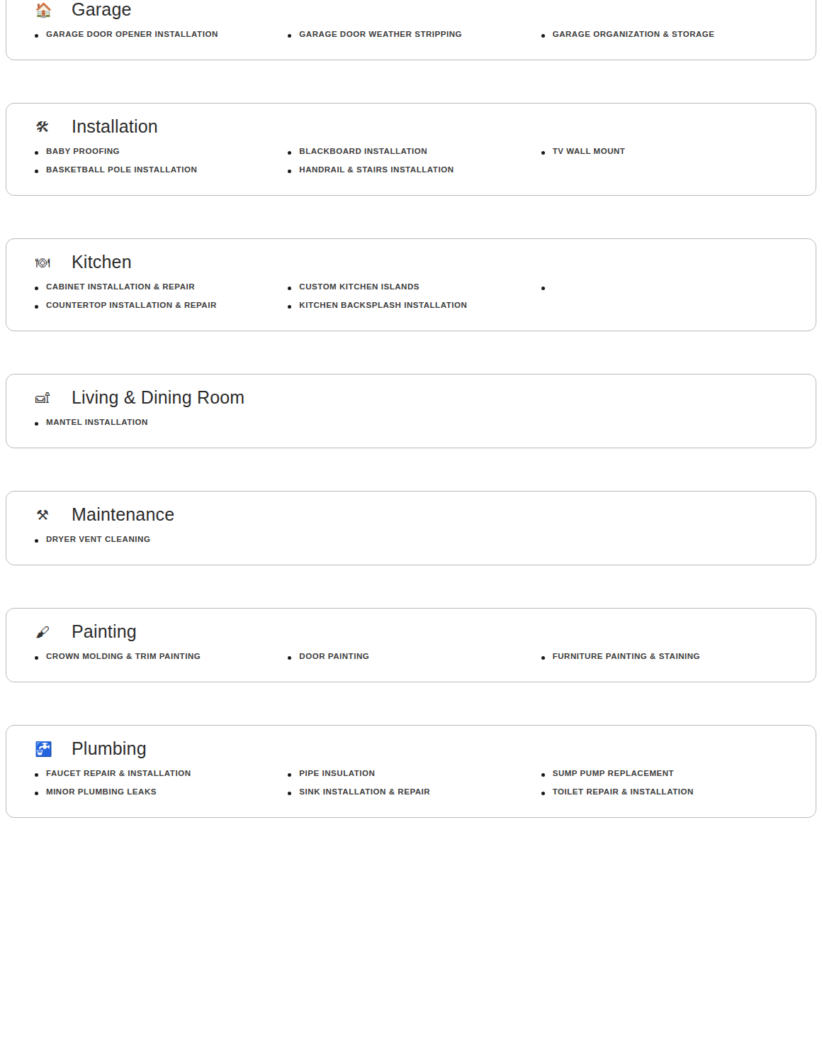🏠
Garage
Garage Door Opener Installation
Garage Door Weather Stripping
Garage Organization & Storage
🛠
Installation
Baby Proofing
Blackboard Installation
TV Wall Mount
Basketball Pole Installation
Handrail & Stairs Installation
🍽
Kitchen
Cabinet Installation & Repair
Custom Kitchen Islands
Countertop Installation & Repair
Kitchen Backsplash Installation
🛋
Living & Dining Room
Mantel Installation
⚒
Maintenance
Dryer Vent Cleaning
🖌
Painting
Crown Molding & Trim Painting
Door Painting
Furniture Painting & Staining
🚰
Plumbing
Faucet Repair & Installation
Pipe Insulation
Sump Pump Replacement
Minor Plumbing Leaks
Sink Installation & Repair
Toilet Repair & Installation